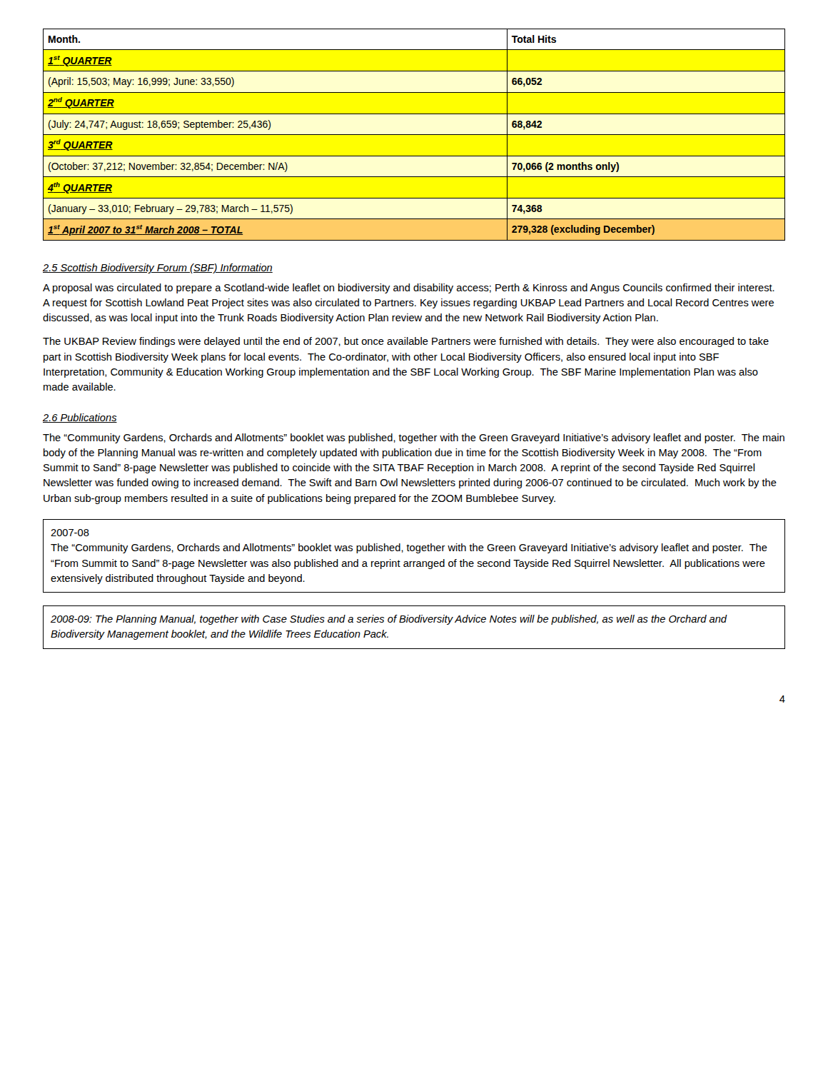| Month. | Total Hits |
| --- | --- |
| 1 st QUARTER | |
| (April: 15,503; May: 16,999; June: 33,550) | 66,052 |
| 2 nd QUARTER | |
| (July: 24,747; August: 18,659; September: 25,436) | 68,842 |
| 3 rd QUARTER | |
| (October: 37,212; November: 32,854; December: N/A) | 70,066 (2 months only) |
| 4 th QUARTER | |
| (January – 33,010; February – 29,783; March – 11,575) | 74,368 |
| 1 st April 2007 to 31 st March 2008 – TOTAL | 279,328 (excluding December) |
2.5 Scottish Biodiversity Forum (SBF) Information
A proposal was circulated to prepare a Scotland-wide leaflet on biodiversity and disability access; Perth & Kinross and Angus Councils confirmed their interest. A request for Scottish Lowland Peat Project sites was also circulated to Partners. Key issues regarding UKBAP Lead Partners and Local Record Centres were discussed, as was local input into the Trunk Roads Biodiversity Action Plan review and the new Network Rail Biodiversity Action Plan.
The UKBAP Review findings were delayed until the end of 2007, but once available Partners were furnished with details. They were also encouraged to take part in Scottish Biodiversity Week plans for local events. The Co-ordinator, with other Local Biodiversity Officers, also ensured local input into SBF Interpretation, Community & Education Working Group implementation and the SBF Local Working Group. The SBF Marine Implementation Plan was also made available.
2.6 Publications
The “Community Gardens, Orchards and Allotments” booklet was published, together with the Green Graveyard Initiative’s advisory leaflet and poster. The main body of the Planning Manual was re-written and completely updated with publication due in time for the Scottish Biodiversity Week in May 2008. The “From Summit to Sand” 8-page Newsletter was published to coincide with the SITA TBAF Reception in March 2008. A reprint of the second Tayside Red Squirrel Newsletter was funded owing to increased demand. The Swift and Barn Owl Newsletters printed during 2006-07 continued to be circulated. Much work by the Urban sub-group members resulted in a suite of publications being prepared for the ZOOM Bumblebee Survey.
2007-08
The “Community Gardens, Orchards and Allotments” booklet was published, together with the Green Graveyard Initiative’s advisory leaflet and poster. The “From Summit to Sand” 8-page Newsletter was also published and a reprint arranged of the second Tayside Red Squirrel Newsletter. All publications were extensively distributed throughout Tayside and beyond.
2008-09: The Planning Manual, together with Case Studies and a series of Biodiversity Advice Notes will be published, as well as the Orchard and Biodiversity Management booklet, and the Wildlife Trees Education Pack.
4